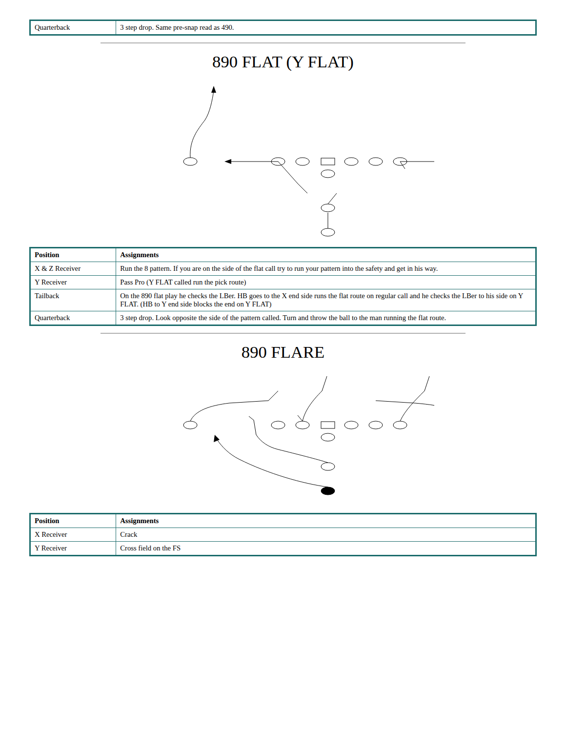| Quarterback | 3 step drop. Same pre-snap read as 490. |
890 FLAT (Y FLAT)
| Position | Assignments |
| --- | --- |
| X & Z Receiver | Run the 8 pattern. If you are on the side of the flat call try to run your pattern into the safety and get in his way. |
| Y Receiver | Pass Pro (Y FLAT called run the pick route) |
| Tailback | On the 890 flat play he checks the LBer. HB goes to the X end side runs the flat route on regular call and he checks the LBer to his side on Y FLAT. (HB to Y end side blocks the end on Y FLAT) |
| Quarterback | 3 step drop. Look opposite the side of the pattern called. Turn and throw the ball to the man running the flat route. |
890 FLARE
| Position | Assignments |
| --- | --- |
| X Receiver | Crack |
| Y Receiver | Cross field on the FS |